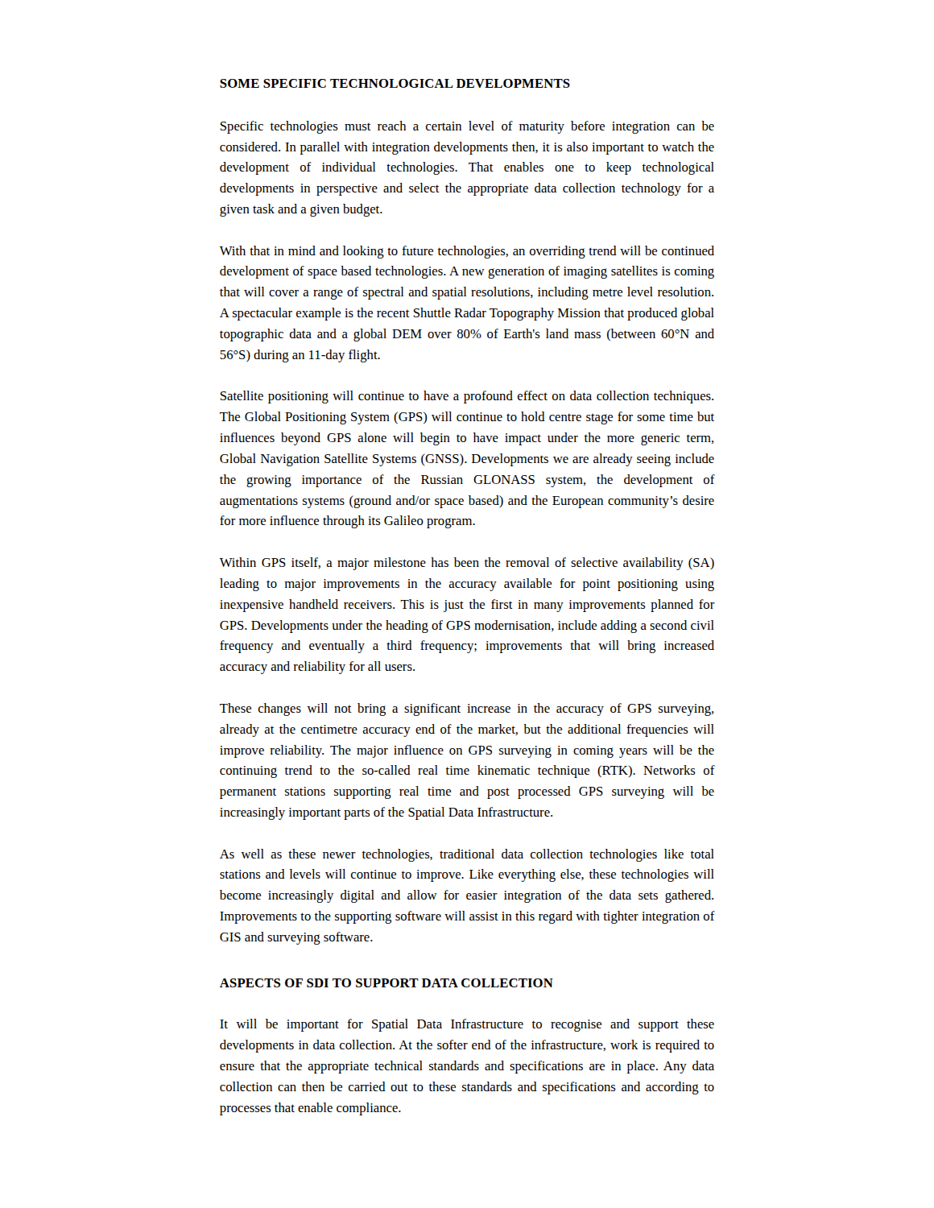SOME SPECIFIC TECHNOLOGICAL DEVELOPMENTS
Specific technologies must reach a certain level of maturity before integration can be considered. In parallel with integration developments then, it is also important to watch the development of individual technologies. That enables one to keep technological developments in perspective and select the appropriate data collection technology for a given task and a given budget.
With that in mind and looking to future technologies, an overriding trend will be continued development of space based technologies. A new generation of imaging satellites is coming that will cover a range of spectral and spatial resolutions, including metre level resolution. A spectacular example is the recent Shuttle Radar Topography Mission that produced global topographic data and a global DEM over 80% of Earth's land mass (between 60°N and 56°S) during an 11-day flight.
Satellite positioning will continue to have a profound effect on data collection techniques. The Global Positioning System (GPS) will continue to hold centre stage for some time but influences beyond GPS alone will begin to have impact under the more generic term, Global Navigation Satellite Systems (GNSS). Developments we are already seeing include the growing importance of the Russian GLONASS system, the development of augmentations systems (ground and/or space based) and the European community’s desire for more influence through its Galileo program.
Within GPS itself, a major milestone has been the removal of selective availability (SA) leading to major improvements in the accuracy available for point positioning using inexpensive handheld receivers. This is just the first in many improvements planned for GPS. Developments under the heading of GPS modernisation, include adding a second civil frequency and eventually a third frequency; improvements that will bring increased accuracy and reliability for all users.
These changes will not bring a significant increase in the accuracy of GPS surveying, already at the centimetre accuracy end of the market, but the additional frequencies will improve reliability. The major influence on GPS surveying in coming years will be the continuing trend to the so-called real time kinematic technique (RTK). Networks of permanent stations supporting real time and post processed GPS surveying will be increasingly important parts of the Spatial Data Infrastructure.
As well as these newer technologies, traditional data collection technologies like total stations and levels will continue to improve. Like everything else, these technologies will become increasingly digital and allow for easier integration of the data sets gathered. Improvements to the supporting software will assist in this regard with tighter integration of GIS and surveying software.
ASPECTS OF SDI TO SUPPORT DATA COLLECTION
It will be important for Spatial Data Infrastructure to recognise and support these developments in data collection. At the softer end of the infrastructure, work is required to ensure that the appropriate technical standards and specifications are in place. Any data collection can then be carried out to these standards and specifications and according to processes that enable compliance.